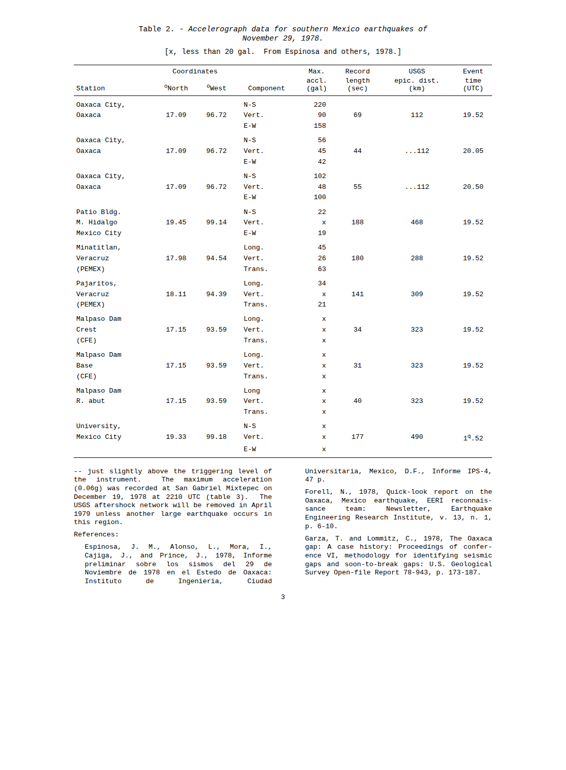Table 2. - Accelerograph data for southern Mexico earthquakes of
November 29, 1978.
[x, less than 20 gal. From Espinosa and others, 1978.]
| | Coordinates | | Max. | Record | USGS | Event |
| --- | --- | --- | --- | --- | --- | --- |
| Station | o North | o West | Component | accl. (gal) | length (sec) | epic. dist. (km) | time (UTC) |
| Oaxaca City, | | | N-S | 220 | | | |
| Oaxaca | 17.09 | 96.72 | Vert. | 90 | 69 | 112 | 19.52 |
| | | | E-W | 158 | | | |
| Oaxaca City, | | | N-S | 56 | | | |
| Oaxaca | 17.09 | 96.72 | Vert. | 45 | 44 | ...112 | 20.05 |
| | | | E-W | 42 | | | |
| Oaxaca City, | | | N-S | 102 | | | |
| Oaxaca | 17.09 | 96.72 | Vert. | 48 | 55 | ...112 | 20.50 |
| | | | E-W | 100 | | | |
| Patio Bldg. | | | N-S | 22 | | | |
| M. Hidalgo | 19.45 | 99.14 | Vert. | x | 188 | 468 | 19.52 |
| Mexico City | | | E-W | 19 | | | |
| Minatitlan, | | | Long. | 45 | | | |
| Veracruz | 17.98 | 94.54 | Vert. | 26 | 180 | 288 | 19.52 |
| (PEMEX) | | | Trans. | 63 | | | |
| Pajaritos, | | | Long. | 34 | | | |
| Veracruz | 18.11 | 94.39 | Vert. | x | 141 | 309 | 19.52 |
| (PEMEX) | | | Trans. | 21 | | | |
| Malpaso Dam | | | Long. | x | | | |
| Crest | 17.15 | 93.59 | Vert. | x | 34 | 323 | 19.52 |
| (CFE) | | | Trans. | x | | | |
| Malpaso Dam | | | Long. | x | | | |
| Base | 17.15 | 93.59 | Vert. | x | 31 | 323 | 19.52 |
| (CFE) | | | Trans. | x | | | |
| Malpaso Dam | | | Long | x | | | |
| R. abut | 17.15 | 93.59 | Vert. | x | 40 | 323 | 19.52 |
| | | | Trans. | x | | | |
| University, | | | N-S | x | | | |
| Mexico City | 19.33 | 99.18 | Vert. | x | 177 | 490 | 1 q .52 |
| | | | E-W | x | | | |
-- just slightly above the triggering level of the instrument. The maximum acceleration (0.06g) was recorded at San Gabriel Mixtepec on December 19, 1978 at 2210 UTC (table 3). The USGS aftershock network will be removed in April 1979 unless another large earthquake occurs in this region.
References:
Espinosa, J. M., Alonso, L., Mora, I., Cajiga, J., and Prince, J., 1978, Informe preliminar sobre los sismos del 29 de Noviembre de 1978 en el Estedo de Oaxaca: Instituto de Ingenieria, Ciudad Universitaria, Mexico, D.F., Informe IPS-4, 47 p.
Forell, N., 1978, Quick-look report on the Oaxaca, Mexico earthquake, EERI reconnaissance team: Newsletter, Earthquake Engineering Research Institute, v. 13, n. 1, p. 6-10.
Garza, T. and Lommitz, C., 1978, The Oaxaca gap: A case history: Proceedings of conference VI, methodology for identifying seismic gaps and soon-to-break gaps: U.S. Geological Survey Open-file Report 78-943, p. 173-187.
3